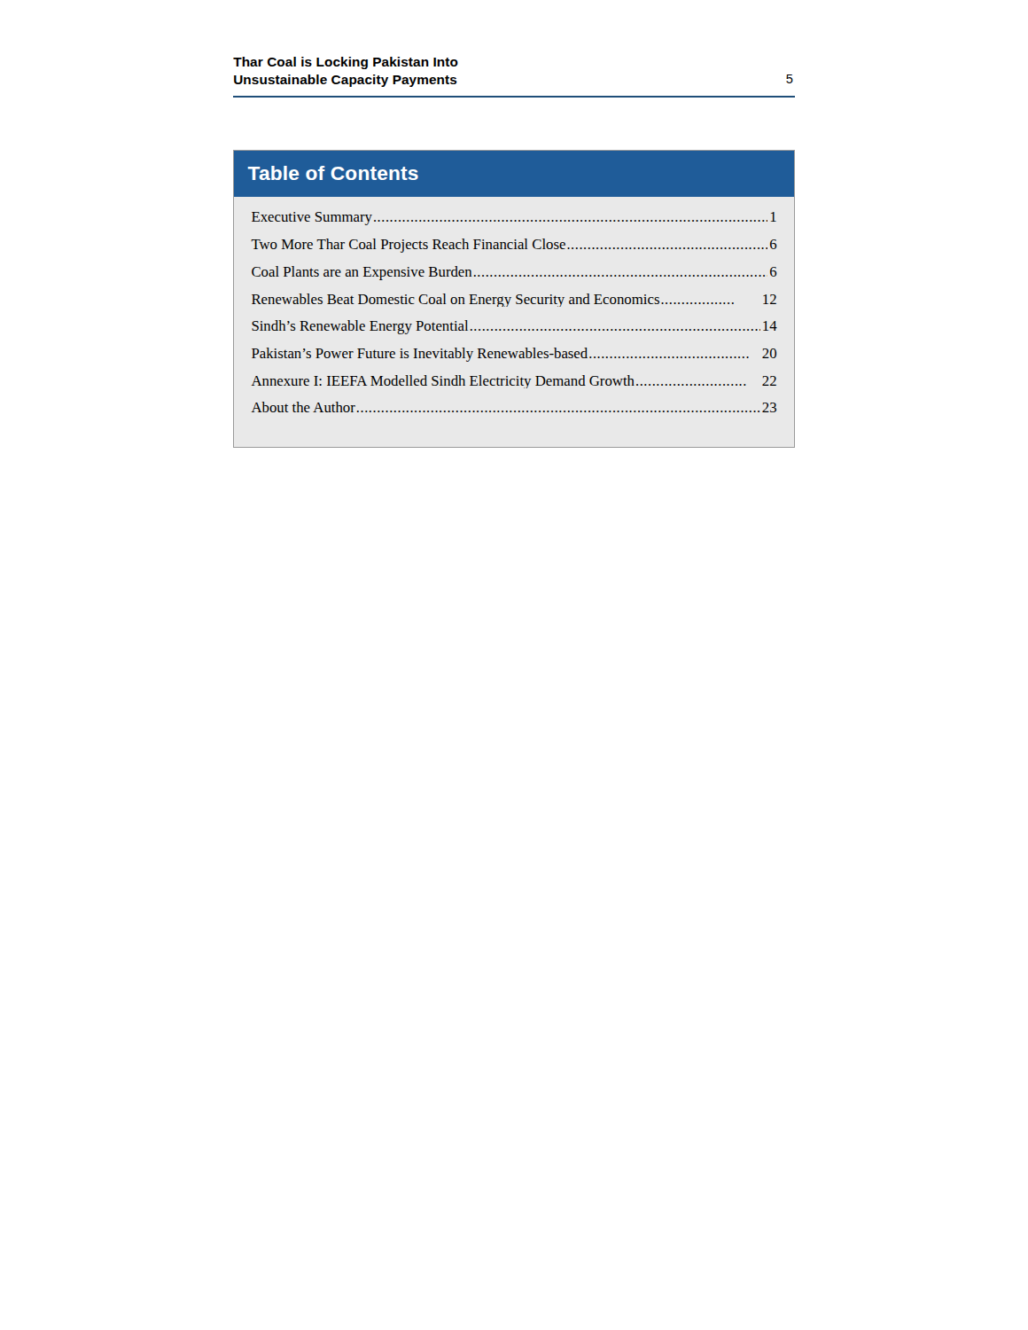Thar Coal is Locking Pakistan Into
Unsustainable Capacity Payments
5
Table of Contents
Executive Summary................................................................................................................. 1
Two More Thar Coal Projects Reach Financial Close.................................................... 6
Coal Plants are an Expensive Burden................................................................................. 6
Renewables Beat Domestic Coal on Energy Security and Economics.................. 12
Sindh’s Renewable Energy Potential.............................................................................. 14
Pakistan’s Power Future is Inevitably Renewables-based....................................... 20
Annexure I: IEEFA Modelled Sindh Electricity Demand Growth........................... 22
About the Author................................................................................................................. 23